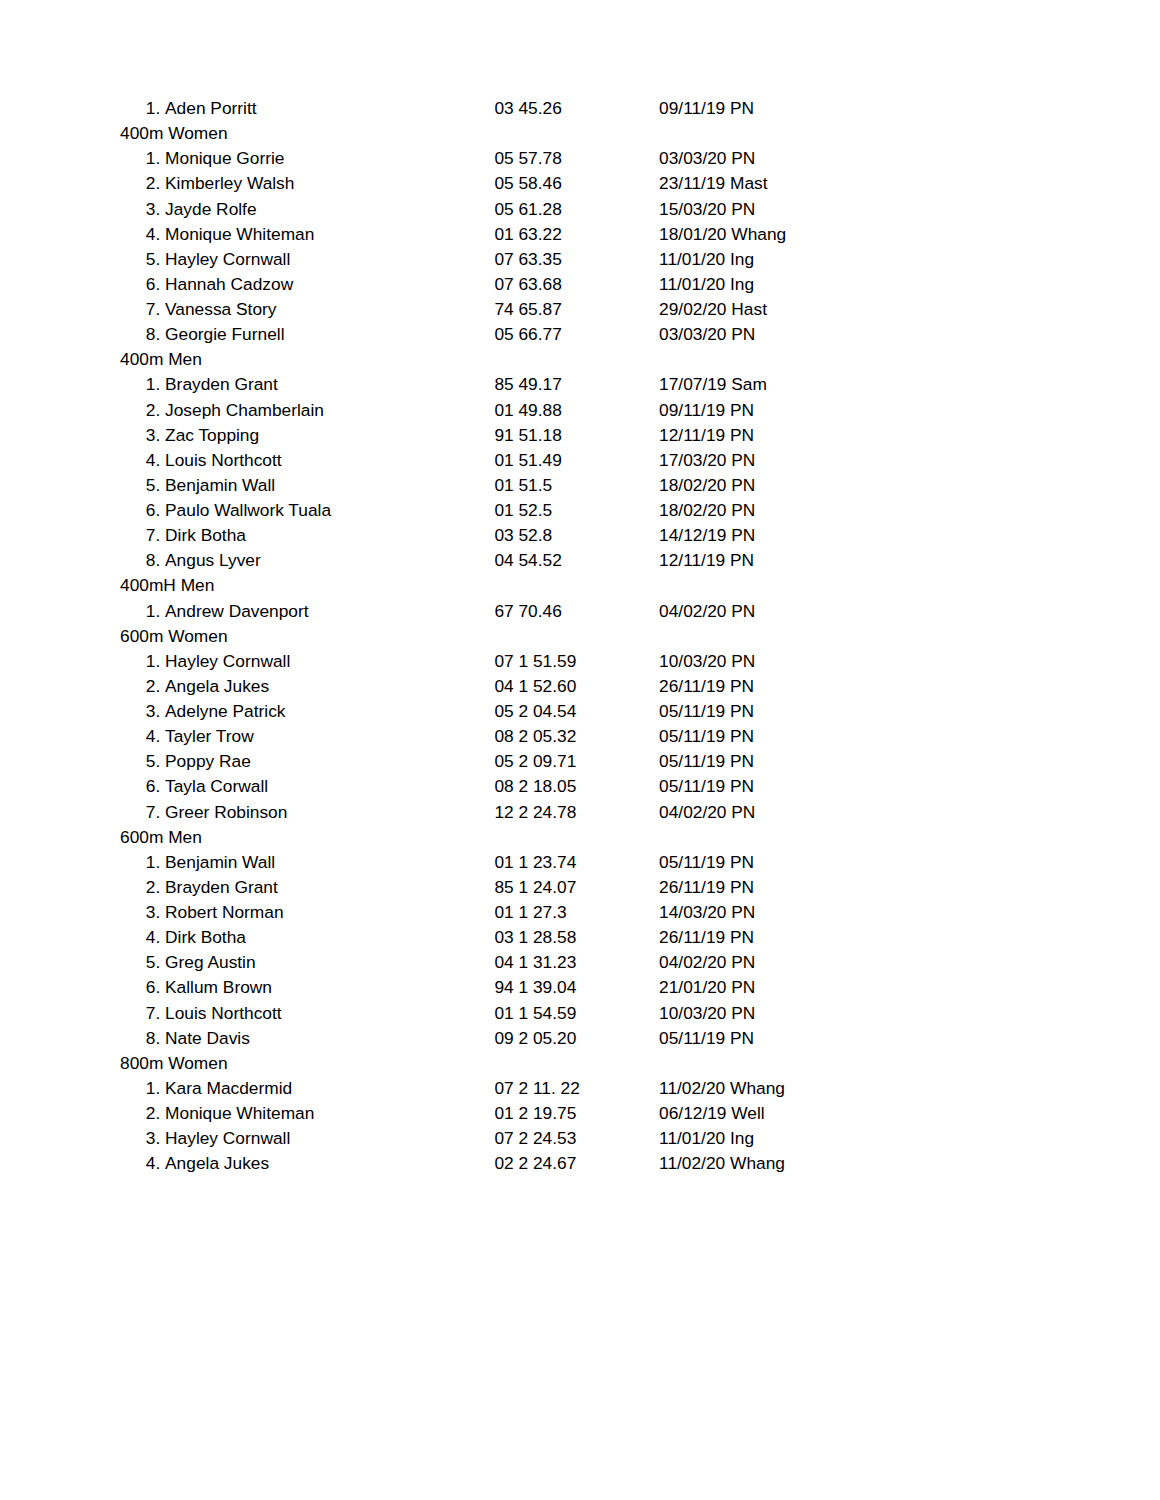Aden Porritt 03 45.2609/11/19 PN
400m Women
Monique Gorrie 05 57.7803/03/20 PN
Kimberley Walsh 05 58.4623/11/19 Mast
Jayde Rolfe 05 61.2815/03/20 PN
Monique Whiteman 01 63.2218/01/20 Whang
Hayley Cornwall 07 63.3511/01/20 Ing
Hannah Cadzow 07 63.6811/01/20 Ing
Vanessa Story 74 65.8729/02/20 Hast
Georgie Furnell 05 66.7703/03/20 PN
400m Men
Brayden Grant 85 49.1717/07/19 Sam
Joseph Chamberlain 01 49.8809/11/19 PN
Zac Topping 91 51.1812/11/19 PN
Louis Northcott 01 51.4917/03/20 PN
Benjamin Wall 01 51.518/02/20 PN
Paulo Wallwork Tuala 01 52.518/02/20 PN
Dirk Botha 03 52.814/12/19 PN
Angus Lyver 04 54.5212/11/19 PN
400mH Men
Andrew Davenport 67 70.4604/02/20 PN
600m Women
Hayley Cornwall 07 1 51.5910/03/20 PN
Angela Jukes 04 1 52.6026/11/19 PN
Adelyne Patrick 05 2 04.5405/11/19 PN
Tayler Trow 08 2 05.3205/11/19 PN
Poppy Rae 05 2 09.7105/11/19 PN
Tayla Corwall 08 2 18.0505/11/19 PN
Greer Robinson 12 2 24.7804/02/20 PN
600m Men
Benjamin Wall 01 1 23.7405/11/19 PN
Brayden Grant 85 1 24.0726/11/19 PN
Robert Norman 01 1 27.314/03/20 PN
Dirk Botha 03 1 28.5826/11/19 PN
Greg Austin 04 1 31.2304/02/20 PN
Kallum Brown 94 1 39.0421/01/20 PN
Louis Northcott 01 1 54.5910/03/20 PN
Nate Davis 09 2 05.2005/11/19 PN
800m Women
Kara Macdermid 07 2 11. 2211/02/20 Whang
Monique Whiteman 01 2 19.7506/12/19 Well
Hayley Cornwall 07 2 24.5311/01/20 Ing
Angela Jukes 02 2 24.6711/02/20 Whang